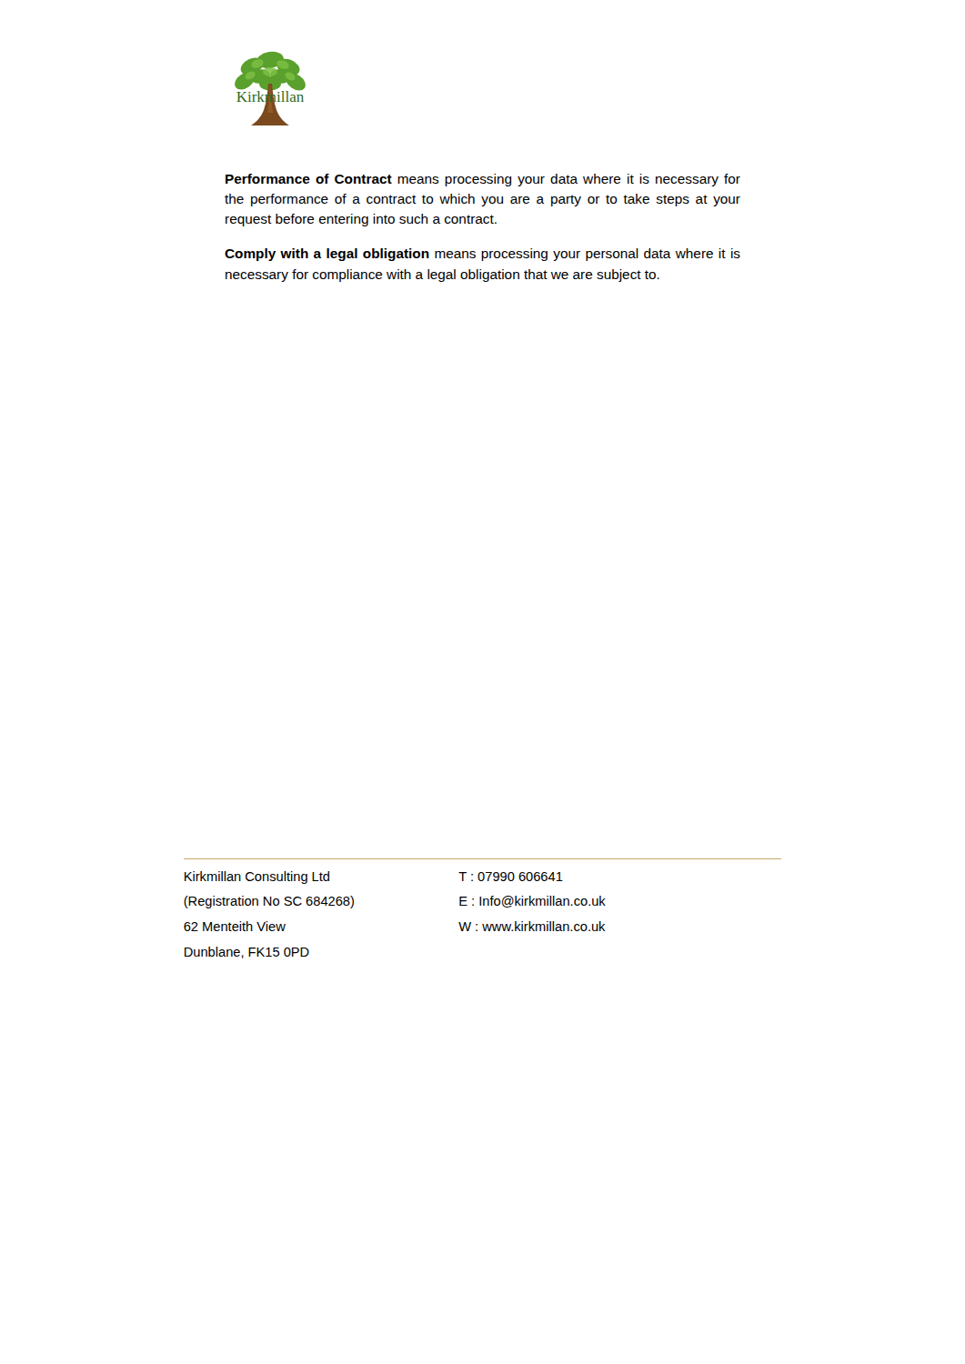Kirkmillan Kirkmillan
Performance of Contract means processing your data where it is necessary for the performance of a contract to which you are a party or to take steps at your request before entering into such a contract.
Comply with a legal obligation means processing your personal data where it is necessary for compliance with a legal obligation that we are subject to.
| Kirkmillan Consulting Ltd | T : 07990 606641 |
| (Registration No SC 684268) | E : Info@kirkmillan.co.uk |
| 62 Menteith View | W : www.kirkmillan.co.uk |
| Dunblane, FK15 0PD | |